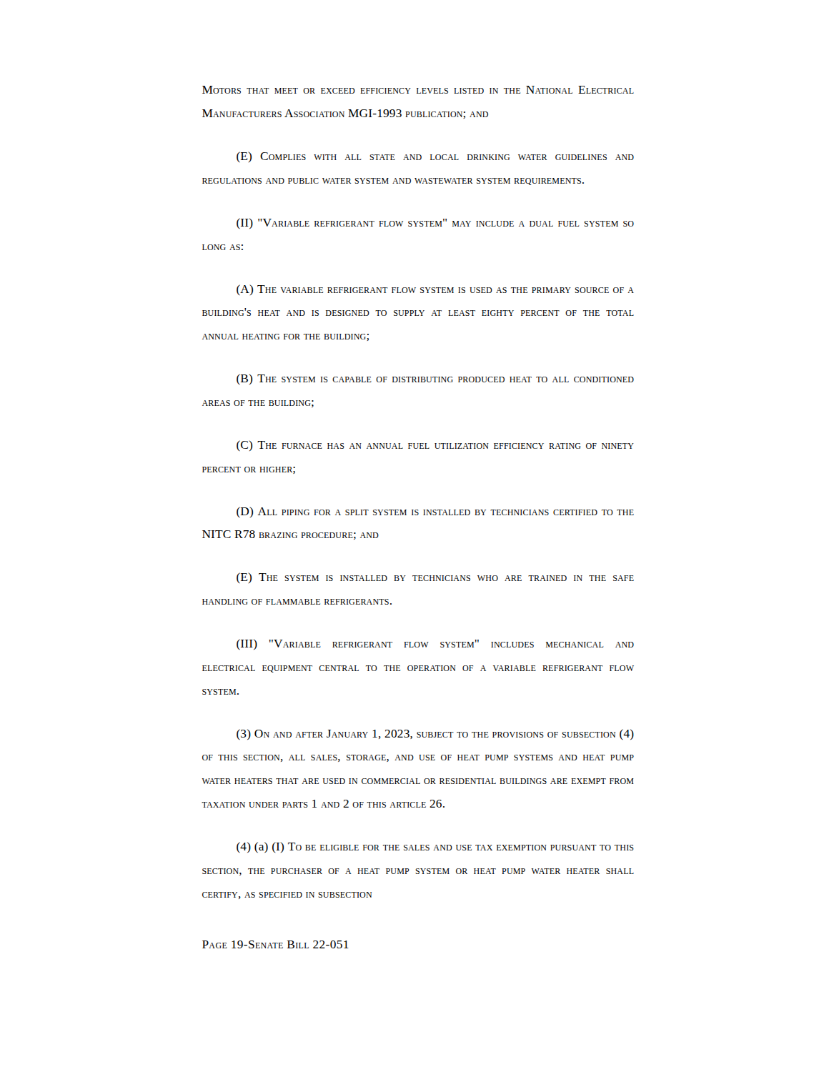Motors that meet or exceed efficiency levels listed in the National Electrical Manufacturers Association MGI-1993 publication; and
(E) Complies with all state and local drinking water guidelines and regulations and public water system and wastewater system requirements.
(II) "Variable refrigerant flow system" may include a dual fuel system so long as:
(A) The variable refrigerant flow system is used as the primary source of a building's heat and is designed to supply at least eighty percent of the total annual heating for the building;
(B) The system is capable of distributing produced heat to all conditioned areas of the building;
(C) The furnace has an annual fuel utilization efficiency rating of ninety percent or higher;
(D) All piping for a split system is installed by technicians certified to the NITC R78 brazing procedure; and
(E) The system is installed by technicians who are trained in the safe handling of flammable refrigerants.
(III) "Variable refrigerant flow system" includes mechanical and electrical equipment central to the operation of a variable refrigerant flow system.
(3) On and after January 1, 2023, subject to the provisions of subsection (4) of this section, all sales, storage, and use of heat pump systems and heat pump water heaters that are used in commercial or residential buildings are exempt from taxation under parts 1 and 2 of this article 26.
(4) (a) (I) To be eligible for the sales and use tax exemption pursuant to this section, the purchaser of a heat pump system or heat pump water heater shall certify, as specified in subsection
Page 19-Senate Bill 22-051